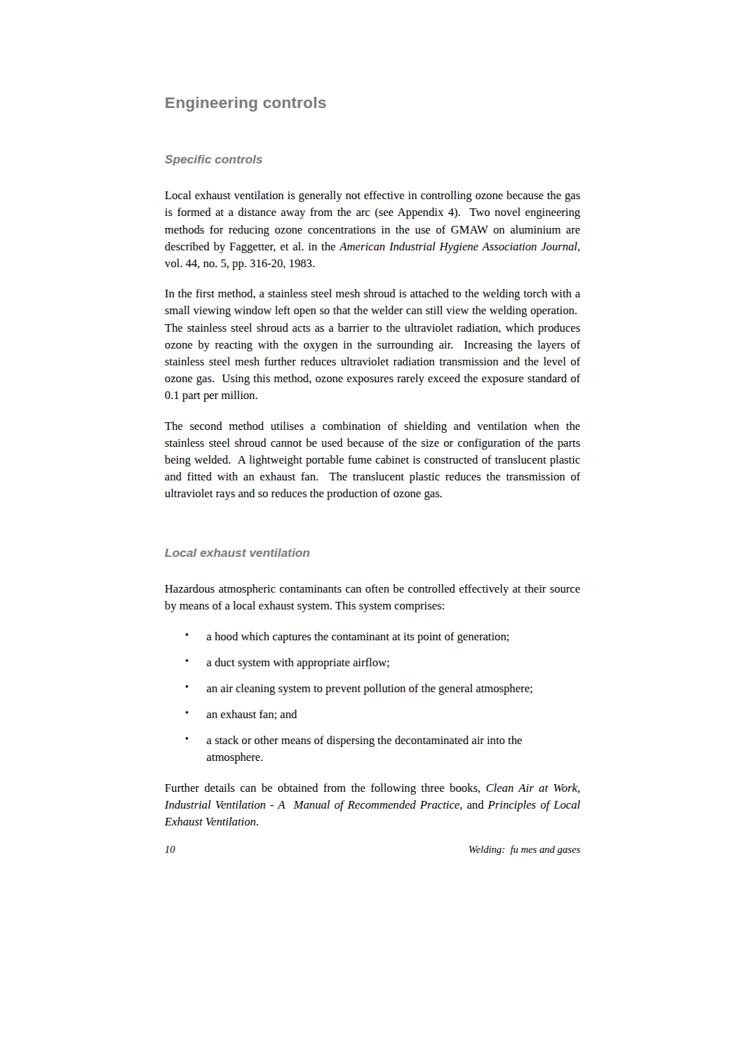Engineering controls
Specific controls
Local exhaust ventilation is generally not effective in controlling ozone because the gas is formed at a distance away from the arc (see Appendix 4). Two novel engineering methods for reducing ozone concentrations in the use of GMAW on aluminium are described by Faggetter, et al. in the American Industrial Hygiene Association Journal, vol. 44, no. 5, pp. 316-20, 1983.
In the first method, a stainless steel mesh shroud is attached to the welding torch with a small viewing window left open so that the welder can still view the welding operation. The stainless steel shroud acts as a barrier to the ultraviolet radiation, which produces ozone by reacting with the oxygen in the surrounding air. Increasing the layers of stainless steel mesh further reduces ultraviolet radiation transmission and the level of ozone gas. Using this method, ozone exposures rarely exceed the exposure standard of 0.1 part per million.
The second method utilises a combination of shielding and ventilation when the stainless steel shroud cannot be used because of the size or configuration of the parts being welded. A lightweight portable fume cabinet is constructed of translucent plastic and fitted with an exhaust fan. The translucent plastic reduces the transmission of ultraviolet rays and so reduces the production of ozone gas.
Local exhaust ventilation
Hazardous atmospheric contaminants can often be controlled effectively at their source by means of a local exhaust system. This system comprises:
a hood which captures the contaminant at its point of generation;
a duct system with appropriate airflow;
an air cleaning system to prevent pollution of the general atmosphere;
an exhaust fan; and
a stack or other means of dispersing the decontaminated air into the atmosphere.
Further details can be obtained from the following three books, Clean Air at Work, Industrial Ventilation - A Manual of Recommended Practice, and Principles of Local Exhaust Ventilation.
10 Welding: fu mes and gases